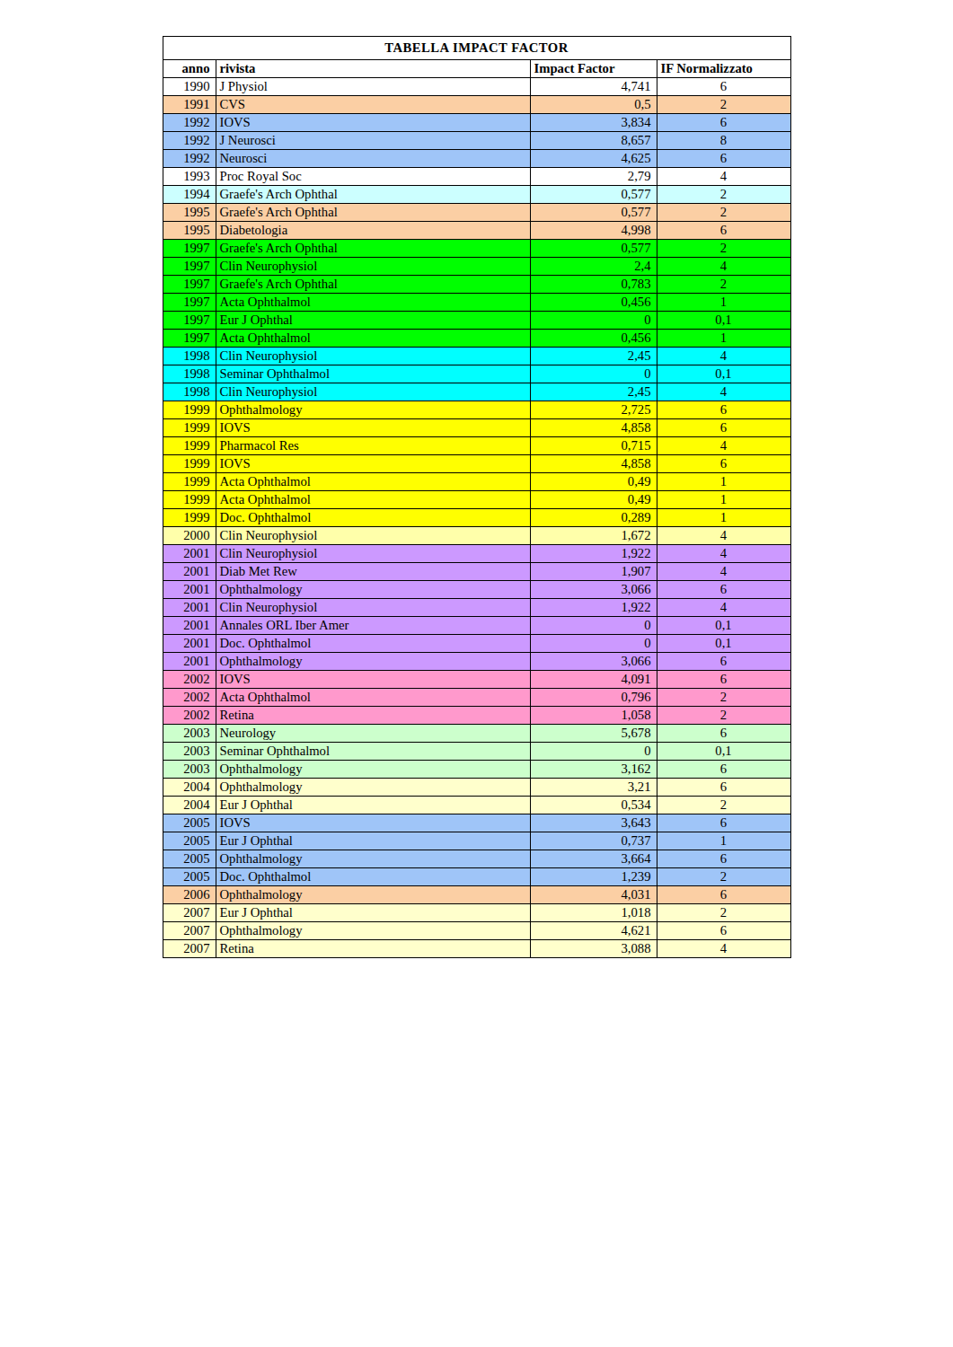TABELLA IMPACT FACTOR
| anno | rivista | Impact Factor | IF Normalizzato |
| --- | --- | --- | --- |
| 1990 | J Physiol | 4,741 | 6 |
| 1991 | CVS | 0,5 | 2 |
| 1992 | IOVS | 3,834 | 6 |
| 1992 | J Neurosci | 8,657 | 8 |
| 1992 | Neurosci | 4,625 | 6 |
| 1993 | Proc Royal Soc | 2,79 | 4 |
| 1994 | Graefe's Arch Ophthal | 0,577 | 2 |
| 1995 | Graefe's Arch Ophthal | 0,577 | 2 |
| 1995 | Diabetologia | 4,998 | 6 |
| 1997 | Graefe's Arch Ophthal | 0,577 | 2 |
| 1997 | Clin Neurophysiol | 2,4 | 4 |
| 1997 | Graefe's Arch Ophthal | 0,783 | 2 |
| 1997 | Acta Ophthalmol | 0,456 | 1 |
| 1997 | Eur J Ophthal | 0 | 0,1 |
| 1997 | Acta Ophthalmol | 0,456 | 1 |
| 1998 | Clin Neurophysiol | 2,45 | 4 |
| 1998 | Seminar Ophthalmol | 0 | 0,1 |
| 1998 | Clin Neurophysiol | 2,45 | 4 |
| 1999 | Ophthalmology | 2,725 | 6 |
| 1999 | IOVS | 4,858 | 6 |
| 1999 | Pharmacol Res | 0,715 | 4 |
| 1999 | IOVS | 4,858 | 6 |
| 1999 | Acta Ophthalmol | 0,49 | 1 |
| 1999 | Acta Ophthalmol | 0,49 | 1 |
| 1999 | Doc. Ophthalmol | 0,289 | 1 |
| 2000 | Clin Neurophysiol | 1,672 | 4 |
| 2001 | Clin Neurophysiol | 1,922 | 4 |
| 2001 | Diab Met Rew | 1,907 | 4 |
| 2001 | Ophthalmology | 3,066 | 6 |
| 2001 | Clin Neurophysiol | 1,922 | 4 |
| 2001 | Annales ORL Iber Amer | 0 | 0,1 |
| 2001 | Doc. Ophthalmol | 0 | 0,1 |
| 2001 | Ophthalmology | 3,066 | 6 |
| 2002 | IOVS | 4,091 | 6 |
| 2002 | Acta Ophthalmol | 0,796 | 2 |
| 2002 | Retina | 1,058 | 2 |
| 2003 | Neurology | 5,678 | 6 |
| 2003 | Seminar Ophthalmol | 0 | 0,1 |
| 2003 | Ophthalmology | 3,162 | 6 |
| 2004 | Ophthalmology | 3,21 | 6 |
| 2004 | Eur J Ophthal | 0,534 | 2 |
| 2005 | IOVS | 3,643 | 6 |
| 2005 | Eur J Ophthal | 0,737 | 1 |
| 2005 | Ophthalmology | 3,664 | 6 |
| 2005 | Doc. Ophthalmol | 1,239 | 2 |
| 2006 | Ophthalmology | 4,031 | 6 |
| 2007 | Eur J Ophthal | 1,018 | 2 |
| 2007 | Ophthalmology | 4,621 | 6 |
| 2007 | Retina | 3,088 | 4 |